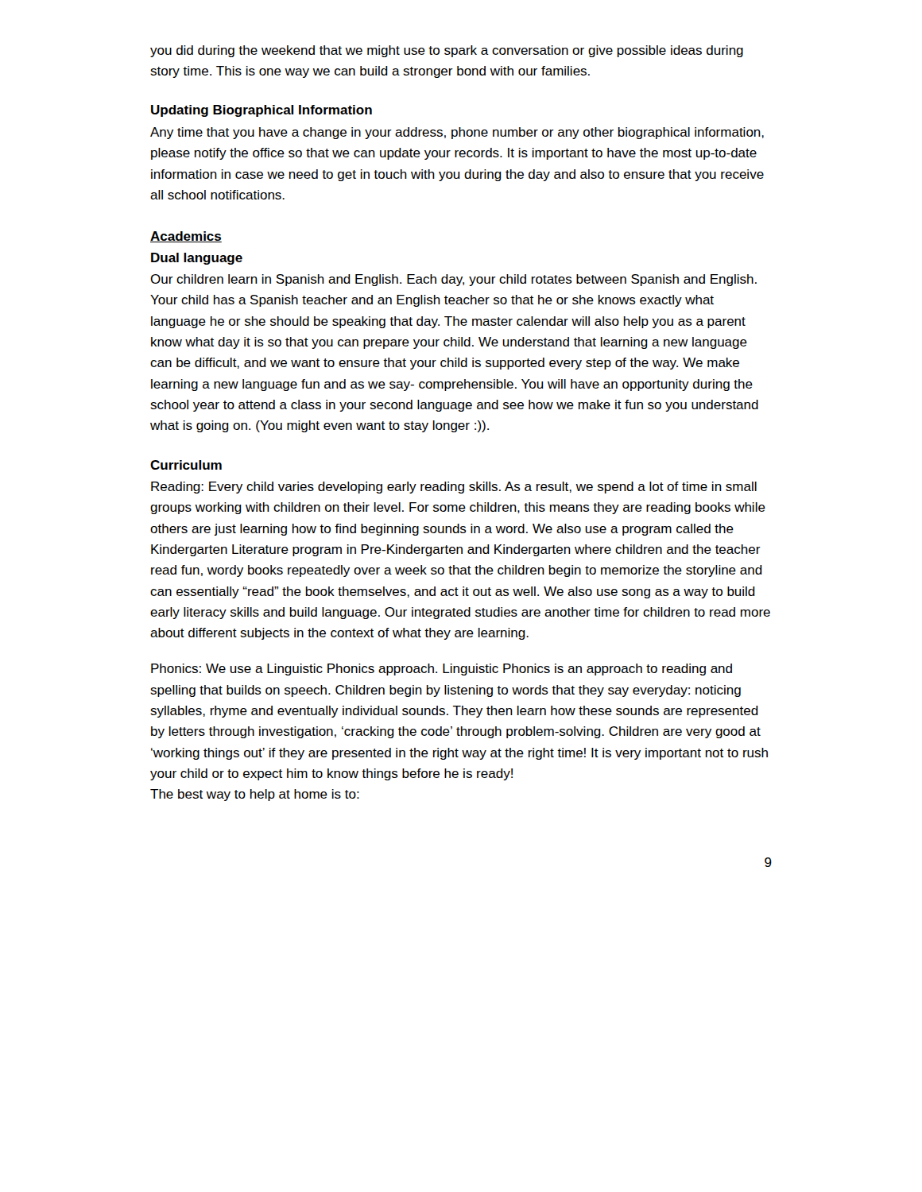you did during the weekend that we might use to spark a conversation or give possible ideas during story time. This is one way we can build a stronger bond with our families.
Updating Biographical Information
Any time that you have a change in your address, phone number or any other biographical information, please notify the office so that we can update your records. It is important to have the most up-to-date information in case we need to get in touch with you during the day and also to ensure that you receive all school notifications.
Academics
Dual language
Our children learn in Spanish and English. Each day, your child rotates between Spanish and English. Your child has a Spanish teacher and an English teacher so that he or she knows exactly what language he or she should be speaking that day. The master calendar will also help you as a parent know what day it is so that you can prepare your child. We understand that learning a new language can be difficult, and we want to ensure that your child is supported every step of the way. We make learning a new language fun and as we say- comprehensible. You will have an opportunity during the school year to attend a class in your second language and see how we make it fun so you understand what is going on. (You might even want to stay longer :)).
Curriculum
Reading: Every child varies developing early reading skills. As a result, we spend a lot of time in small groups working with children on their level. For some children, this means they are reading books while others are just learning how to find beginning sounds in a word. We also use a program called the Kindergarten Literature program in Pre-Kindergarten and Kindergarten where children and the teacher read fun, wordy books repeatedly over a week so that the children begin to memorize the storyline and can essentially “read” the book themselves, and act it out as well. We also use song as a way to build early literacy skills and build language. Our integrated studies are another time for children to read more about different subjects in the context of what they are learning.
Phonics: We use a Linguistic Phonics approach. Linguistic Phonics is an approach to reading and spelling that builds on speech. Children begin by listening to words that they say everyday: noticing syllables, rhyme and eventually individual sounds. They then learn how these sounds are represented by letters through investigation, ‘cracking the code’ through problem-solving. Children are very good at ‘working things out’ if they are presented in the right way at the right time! It is very important not to rush your child or to expect him to know things before he is ready!
The best way to help at home is to:
9